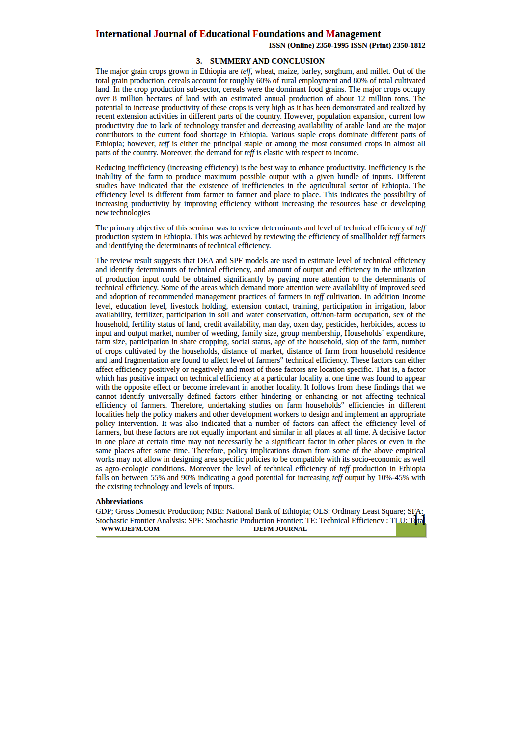International Journal of Educational Foundations and Management
ISSN (Online) 2350-1995 ISSN (Print) 2350-1812
3. SUMMERY AND CONCLUSION
The major grain crops grown in Ethiopia are teff, wheat, maize, barley, sorghum, and millet. Out of the total grain production, cereals account for roughly 60% of rural employment and 80% of total cultivated land. In the crop production sub-sector, cereals were the dominant food grains. The major crops occupy over 8 million hectares of land with an estimated annual production of about 12 million tons. The potential to increase productivity of these crops is very high as it has been demonstrated and realized by recent extension activities in different parts of the country. However, population expansion, current low productivity due to lack of technology transfer and decreasing availability of arable land are the major contributors to the current food shortage in Ethiopia. Various staple crops dominate different parts of Ethiopia; however, teff is either the principal staple or among the most consumed crops in almost all parts of the country. Moreover, the demand for teff is elastic with respect to income.
Reducing inefficiency (increasing efficiency) is the best way to enhance productivity. Inefficiency is the inability of the farm to produce maximum possible output with a given bundle of inputs. Different studies have indicated that the existence of inefficiencies in the agricultural sector of Ethiopia. The efficiency level is different from farmer to farmer and place to place. This indicates the possibility of increasing productivity by improving efficiency without increasing the resources base or developing new technologies
The primary objective of this seminar was to review determinants and level of technical efficiency of teff production system in Ethiopia. This was achieved by reviewing the efficiency of smallholder teff farmers and identifying the determinants of technical efficiency.
The review result suggests that DEA and SPF models are used to estimate level of technical efficiency and identify determinants of technical efficiency, and amount of output and efficiency in the utilization of production input could be obtained significantly by paying more attention to the determinants of technical efficiency. Some of the areas which demand more attention were availability of improved seed and adoption of recommended management practices of farmers in teff cultivation. In addition Income level, education level, livestock holding, extension contact, training, participation in irrigation, labor availability, fertilizer, participation in soil and water conservation, off/non-farm occupation, sex of the household, fertility status of land, credit availability, man day, oxen day, pesticides, herbicides, access to input and output market, number of weeding, family size, group membership, Households` expenditure, farm size, participation in share cropping, social status, age of the household, slop of the farm, number of crops cultivated by the households, distance of market, distance of farm from household residence and land fragmentation are found to affect level of farmers‟ technical efficiency. These factors can either affect efficiency positively or negatively and most of those factors are location specific. That is, a factor which has positive impact on technical efficiency at a particular locality at one time was found to appear with the opposite effect or become irrelevant in another locality. It follows from these findings that we cannot identify universally defined factors either hindering or enhancing or not affecting technical efficiency of farmers. Therefore, undertaking studies on farm households‟ efficiencies in different localities help the policy makers and other development workers to design and implement an appropriate policy intervention. It was also indicated that a number of factors can affect the efficiency level of farmers, but these factors are not equally important and similar in all places at all time. A decisive factor in one place at certain time may not necessarily be a significant factor in other places or even in the same places after some time. Therefore, policy implications drawn from some of the above empirical works may not allow in designing area specific policies to be compatible with its socio-economic as well as agro-ecologic conditions. Moreover the level of technical efficiency of teff production in Ethiopia falls on between 55% and 90% indicating a good potential for increasing teff output by 10%-45% with the existing technology and levels of inputs.
Abbreviations
GDP; Gross Domestic Production; NBE: National Bank of Ethiopia; OLS: Ordinary Least Square; SFA: Stochastic Frontier Analysis; SPF: Stochastic Production Frontier; TE: Technical Efficiency ; TLU: Total Livestock Unit; UN: United Nations
WWW.IJEFM.COM
IJEFM JOURNAL
11